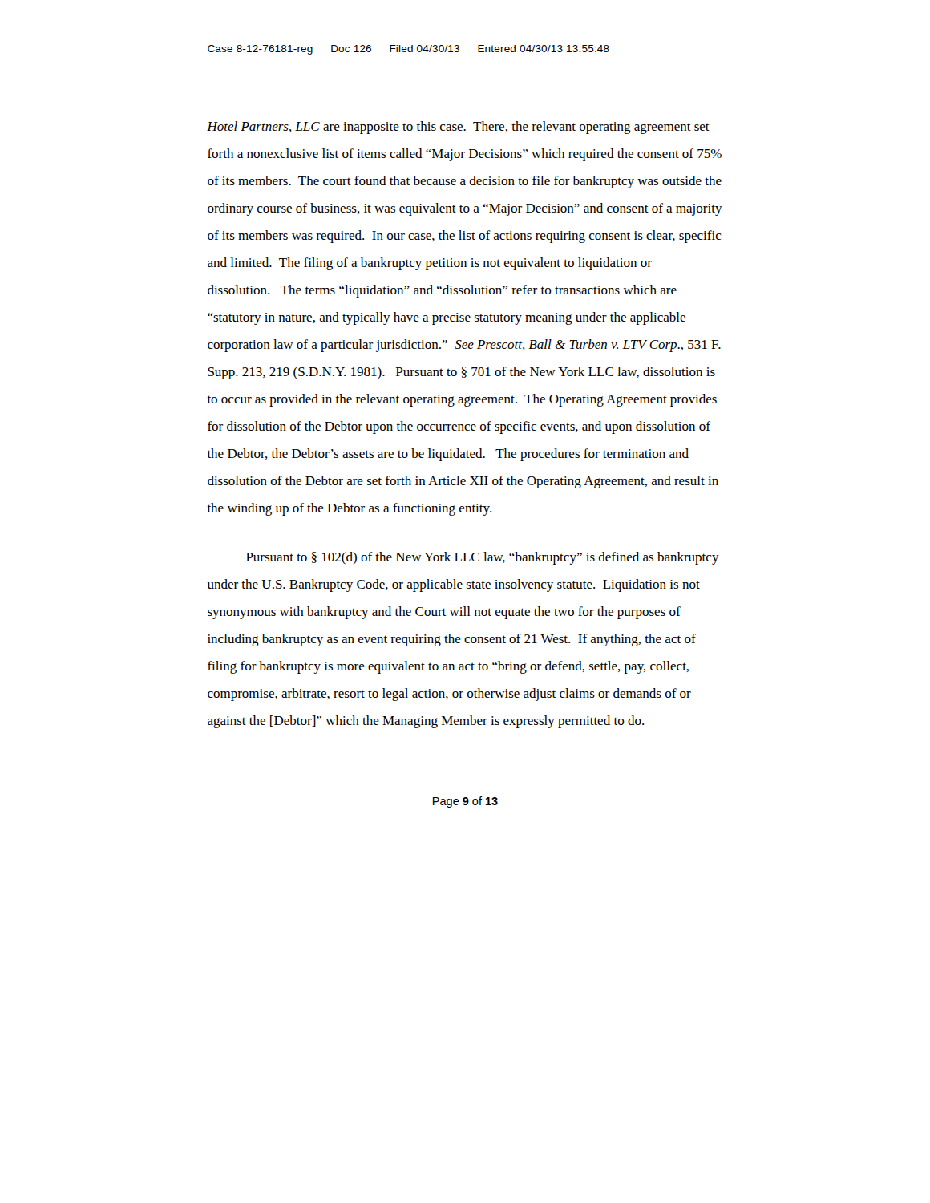Case 8-12-76181-reg Doc 126 Filed 04/30/13 Entered 04/30/13 13:55:48
Hotel Partners, LLC are inapposite to this case. There, the relevant operating agreement set forth a nonexclusive list of items called “Major Decisions” which required the consent of 75% of its members. The court found that because a decision to file for bankruptcy was outside the ordinary course of business, it was equivalent to a “Major Decision” and consent of a majority of its members was required. In our case, the list of actions requiring consent is clear, specific and limited. The filing of a bankruptcy petition is not equivalent to liquidation or dissolution. The terms “liquidation” and “dissolution” refer to transactions which are “statutory in nature, and typically have a precise statutory meaning under the applicable corporation law of a particular jurisdiction.” See Prescott, Ball & Turben v. LTV Corp., 531 F. Supp. 213, 219 (S.D.N.Y. 1981). Pursuant to § 701 of the New York LLC law, dissolution is to occur as provided in the relevant operating agreement. The Operating Agreement provides for dissolution of the Debtor upon the occurrence of specific events, and upon dissolution of the Debtor, the Debtor’s assets are to be liquidated. The procedures for termination and dissolution of the Debtor are set forth in Article XII of the Operating Agreement, and result in the winding up of the Debtor as a functioning entity.
Pursuant to § 102(d) of the New York LLC law, “bankruptcy” is defined as bankruptcy under the U.S. Bankruptcy Code, or applicable state insolvency statute. Liquidation is not synonymous with bankruptcy and the Court will not equate the two for the purposes of including bankruptcy as an event requiring the consent of 21 West. If anything, the act of filing for bankruptcy is more equivalent to an act to “bring or defend, settle, pay, collect, compromise, arbitrate, resort to legal action, or otherwise adjust claims or demands of or against the [Debtor]” which the Managing Member is expressly permitted to do.
Page 9 of 13